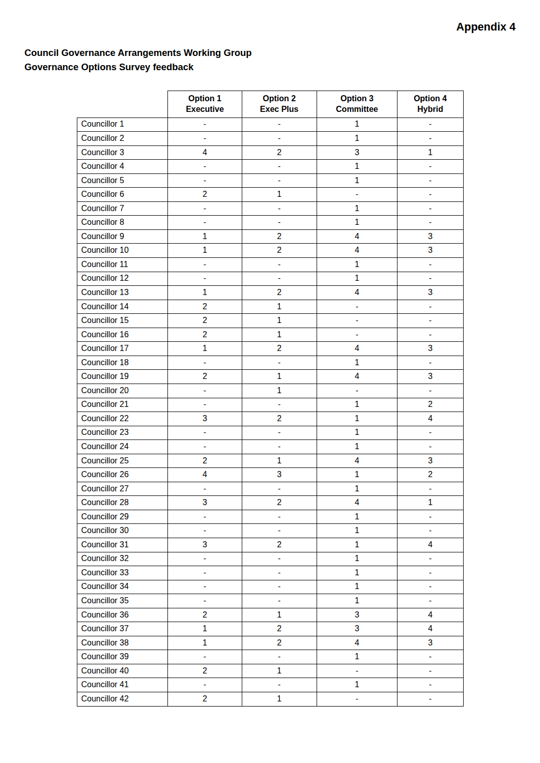Appendix 4
Council Governance Arrangements Working Group
Governance Options Survey feedback
| | Option 1 Executive | Option 2 Exec Plus | Option 3 Committee | Option 4 Hybrid |
| --- | --- | --- | --- | --- |
| Councillor 1 | - | - | 1 | - |
| Councillor 2 | - | - | 1 | - |
| Councillor 3 | 4 | 2 | 3 | 1 |
| Councillor 4 | - | - | 1 | - |
| Councillor 5 | - | - | 1 | - |
| Councillor 6 | 2 | 1 | - | - |
| Councillor 7 | - | - | 1 | - |
| Councillor 8 | - | - | 1 | - |
| Councillor 9 | 1 | 2 | 4 | 3 |
| Councillor 10 | 1 | 2 | 4 | 3 |
| Councillor 11 | - | - | 1 | - |
| Councillor 12 | - | - | 1 | - |
| Councillor 13 | 1 | 2 | 4 | 3 |
| Councillor 14 | 2 | 1 | - | - |
| Councillor 15 | 2 | 1 | - | - |
| Councillor 16 | 2 | 1 | - | - |
| Councillor 17 | 1 | 2 | 4 | 3 |
| Councillor 18 | - | - | 1 | - |
| Councillor 19 | 2 | 1 | 4 | 3 |
| Councillor 20 | - | 1 | - | - |
| Councillor 21 | - | - | 1 | 2 |
| Councillor 22 | 3 | 2 | 1 | 4 |
| Councillor 23 | - | - | 1 | - |
| Councillor 24 | - | - | 1 | - |
| Councillor 25 | 2 | 1 | 4 | 3 |
| Councillor 26 | 4 | 3 | 1 | 2 |
| Councillor 27 | - | - | 1 | - |
| Councillor 28 | 3 | 2 | 4 | 1 |
| Councillor 29 | - | - | 1 | - |
| Councillor 30 | - | - | 1 | - |
| Councillor 31 | 3 | 2 | 1 | 4 |
| Councillor 32 | - | - | 1 | - |
| Councillor 33 | - | - | 1 | - |
| Councillor 34 | - | - | 1 | - |
| Councillor 35 | - | - | 1 | - |
| Councillor 36 | 2 | 1 | 3 | 4 |
| Councillor 37 | 1 | 2 | 3 | 4 |
| Councillor 38 | 1 | 2 | 4 | 3 |
| Councillor 39 | - | - | 1 | - |
| Councillor 40 | 2 | 1 | - | - |
| Councillor 41 | - | - | 1 | - |
| Councillor 42 | 2 | 1 | - | - |